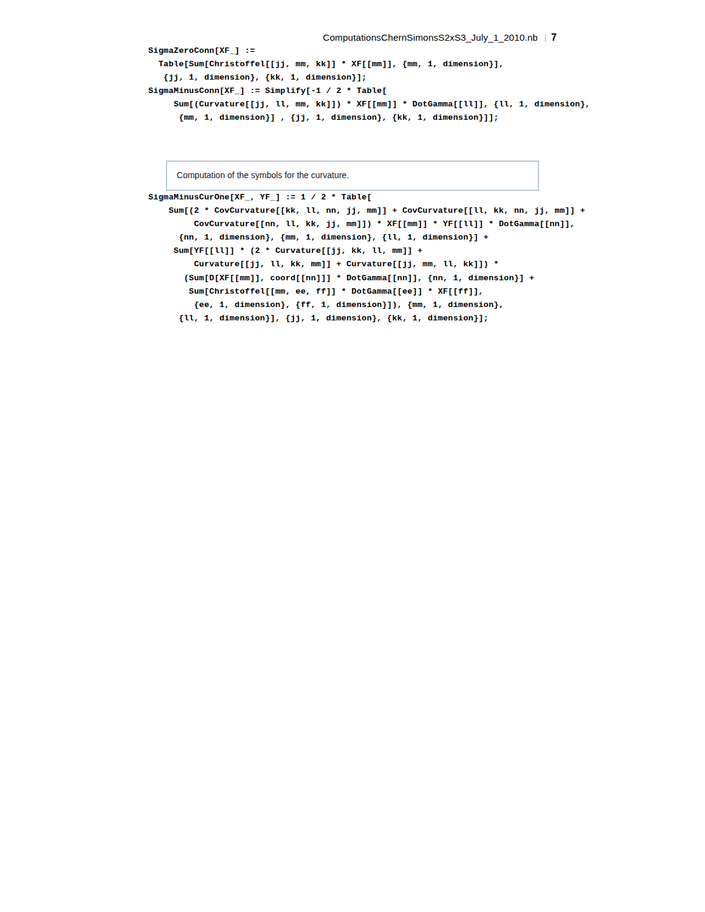ComputationsChernSimonsS2xS3_July_1_2010.nb 7
SigmaZeroConn[XF_] :=
  Table[Sum[Christoffel[[jj, mm, kk]] * XF[[mm]], {mm, 1, dimension}],
   {jj, 1, dimension}, {kk, 1, dimension}];
SigmaMinusConn[XF_] := Simplify[-1 / 2 * Table[
     Sum[(Curvature[[jj, ll, mm, kk]]) * XF[[mm]] * DotGamma[[ll]], {ll, 1, dimension},
      {mm, 1, dimension}] , {jj, 1, dimension}, {kk, 1, dimension}]];
Computation of the symbols for the curvature.
SigmaMinusCurOne[XF_, YF_] := 1 / 2 * Table[
    Sum[(2 * CovCurvature[[kk, ll, nn, jj, mm]] + CovCurvature[[ll, kk, nn, jj, mm]] +
         CovCurvature[[nn, ll, kk, jj, mm]]) * XF[[mm]] * YF[[ll]] * DotGamma[[nn]],
      {nn, 1, dimension}, {mm, 1, dimension}, {ll, 1, dimension}] +
     Sum[YF[[ll]] * (2 * Curvature[[jj, kk, ll, mm]] +
         Curvature[[jj, ll, kk, mm]] + Curvature[[jj, mm, ll, kk]]) *
       (Sum[D[XF[[mm]], coord[[nn]]] * DotGamma[[nn]], {nn, 1, dimension}] +
        Sum[Christoffel[[mm, ee, ff]] * DotGamma[[ee]] * XF[[ff]],
         {ee, 1, dimension}, {ff, 1, dimension}]), {mm, 1, dimension},
      {ll, 1, dimension}], {jj, 1, dimension}, {kk, 1, dimension}];